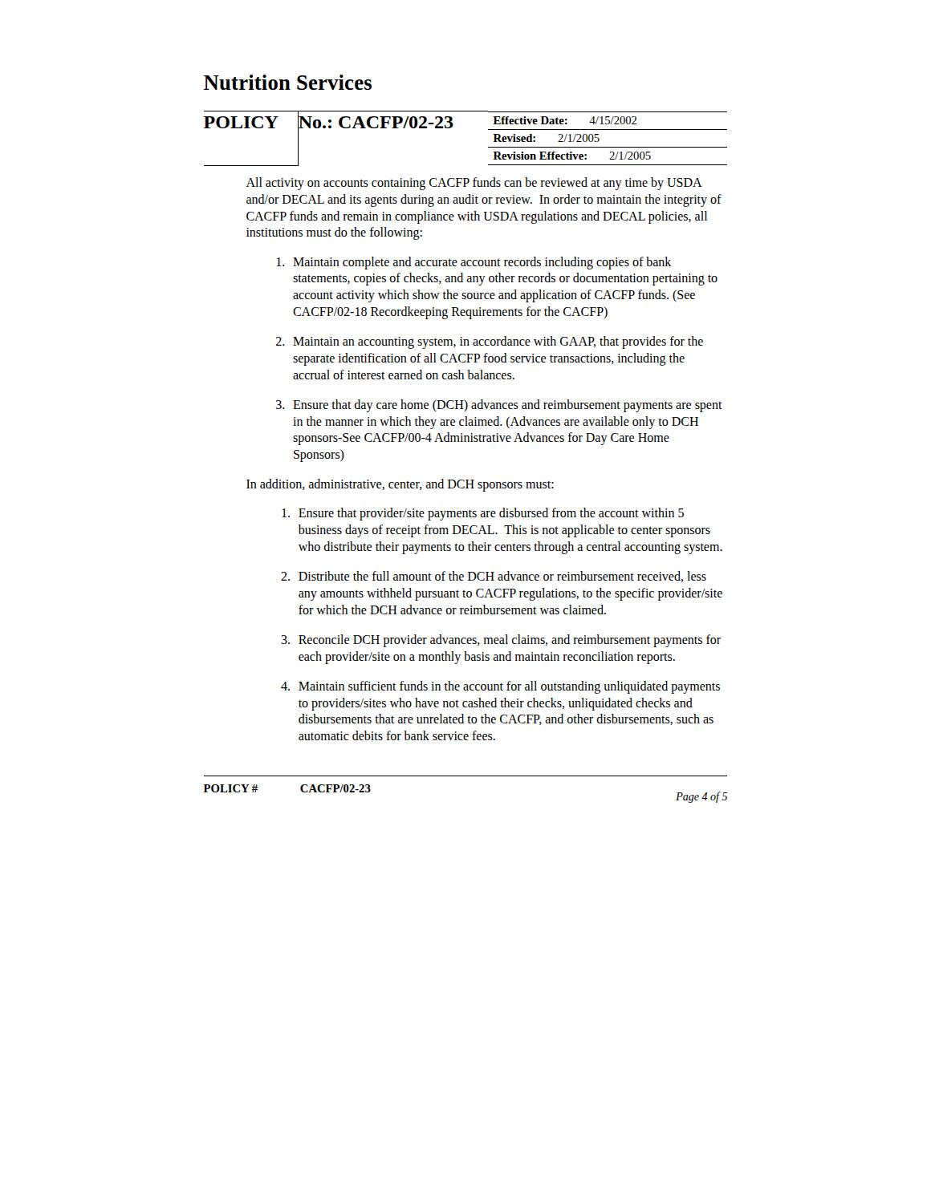Nutrition Services
| POLICY | No.: CACFP/02-23 | / Effective Date: 4/15/2002 / / Revised: 2/1/2005 / / Revision Effective: 2/1/2005 / |
All activity on accounts containing CACFP funds can be reviewed at any time by USDA and/or DECAL and its agents during an audit or review. In order to maintain the integrity of CACFP funds and remain in compliance with USDA regulations and DECAL policies, all institutions must do the following:
Maintain complete and accurate account records including copies of bank statements, copies of checks, and any other records or documentation pertaining to account activity which show the source and application of CACFP funds. (See CACFP/02-18 Recordkeeping Requirements for the CACFP)
Maintain an accounting system, in accordance with GAAP, that provides for the separate identification of all CACFP food service transactions, including the accrual of interest earned on cash balances.
Ensure that day care home (DCH) advances and reimbursement payments are spent in the manner in which they are claimed. (Advances are available only to DCH sponsors-See CACFP/00-4 Administrative Advances for Day Care Home Sponsors)
In addition, administrative, center, and DCH sponsors must:
Ensure that provider/site payments are disbursed from the account within 5 business days of receipt from DECAL. This is not applicable to center sponsors who distribute their payments to their centers through a central accounting system.
Distribute the full amount of the DCH advance or reimbursement received, less any amounts withheld pursuant to CACFP regulations, to the specific provider/site for which the DCH advance or reimbursement was claimed.
Reconcile DCH provider advances, meal claims, and reimbursement payments for each provider/site on a monthly basis and maintain reconciliation reports.
Maintain sufficient funds in the account for all outstanding unliquidated payments to providers/sites who have not cashed their checks, unliquidated checks and disbursements that are unrelated to the CACFP, and other disbursements, such as automatic debits for bank service fees.
POLICY #CACFP/02-23 Page 4 of 5